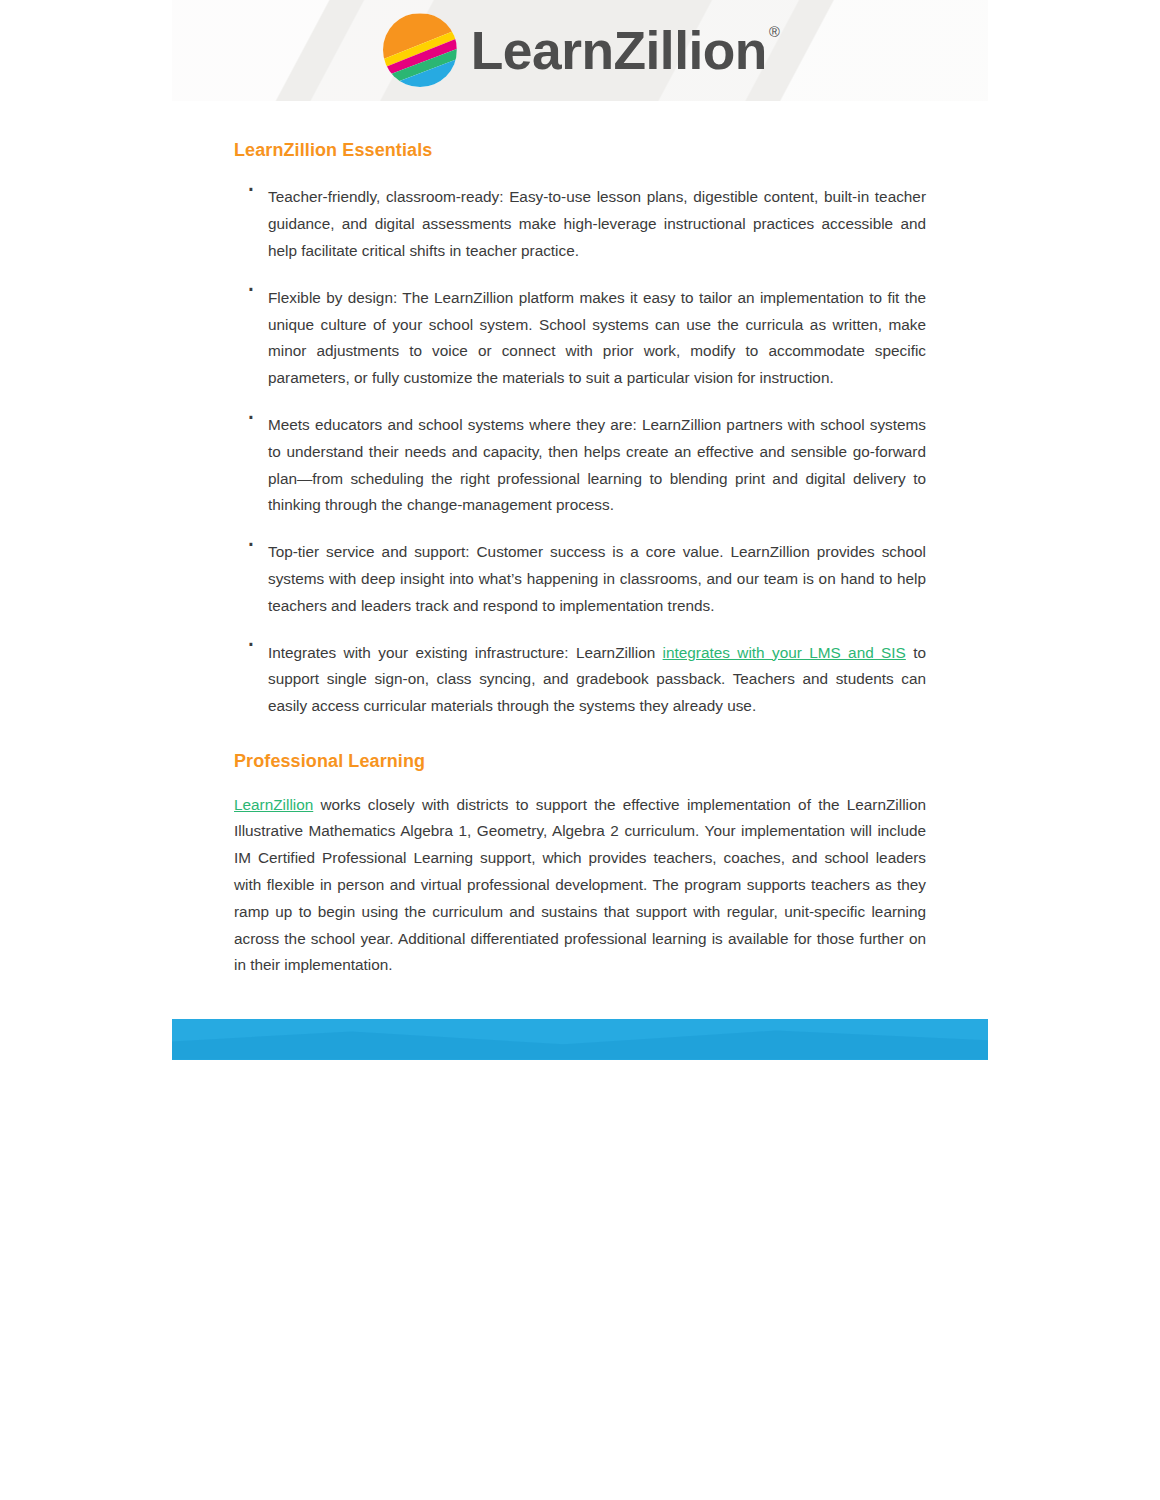LearnZillion®
LearnZillion Essentials
Teacher-friendly, classroom-ready: Easy-to-use lesson plans, digestible content, built-in teacher guidance, and digital assessments make high-leverage instructional practices accessible and help facilitate critical shifts in teacher practice.
Flexible by design: The LearnZillion platform makes it easy to tailor an implementation to fit the unique culture of your school system. School systems can use the curricula as written, make minor adjustments to voice or connect with prior work, modify to accommodate specific parameters, or fully customize the materials to suit a particular vision for instruction.
Meets educators and school systems where they are: LearnZillion partners with school systems to understand their needs and capacity, then helps create an effective and sensible go-forward plan—from scheduling the right professional learning to blending print and digital delivery to thinking through the change-management process.
Top-tier service and support: Customer success is a core value. LearnZillion provides school systems with deep insight into what’s happening in classrooms, and our team is on hand to help teachers and leaders track and respond to implementation trends.
Integrates with your existing infrastructure: LearnZillion integrates with your LMS and SIS to support single sign-on, class syncing, and gradebook passback. Teachers and students can easily access curricular materials through the systems they already use.
Professional Learning
LearnZillion works closely with districts to support the effective implementation of the LearnZillion Illustrative Mathematics Algebra 1, Geometry, Algebra 2 curriculum. Your implementation will include IM Certified Professional Learning support, which provides teachers, coaches, and school leaders with flexible in person and virtual professional development. The program supports teachers as they ramp up to begin using the curriculum and sustains that support with regular, unit-specific learning across the school year. Additional differentiated professional learning is available for those further on in their implementation.